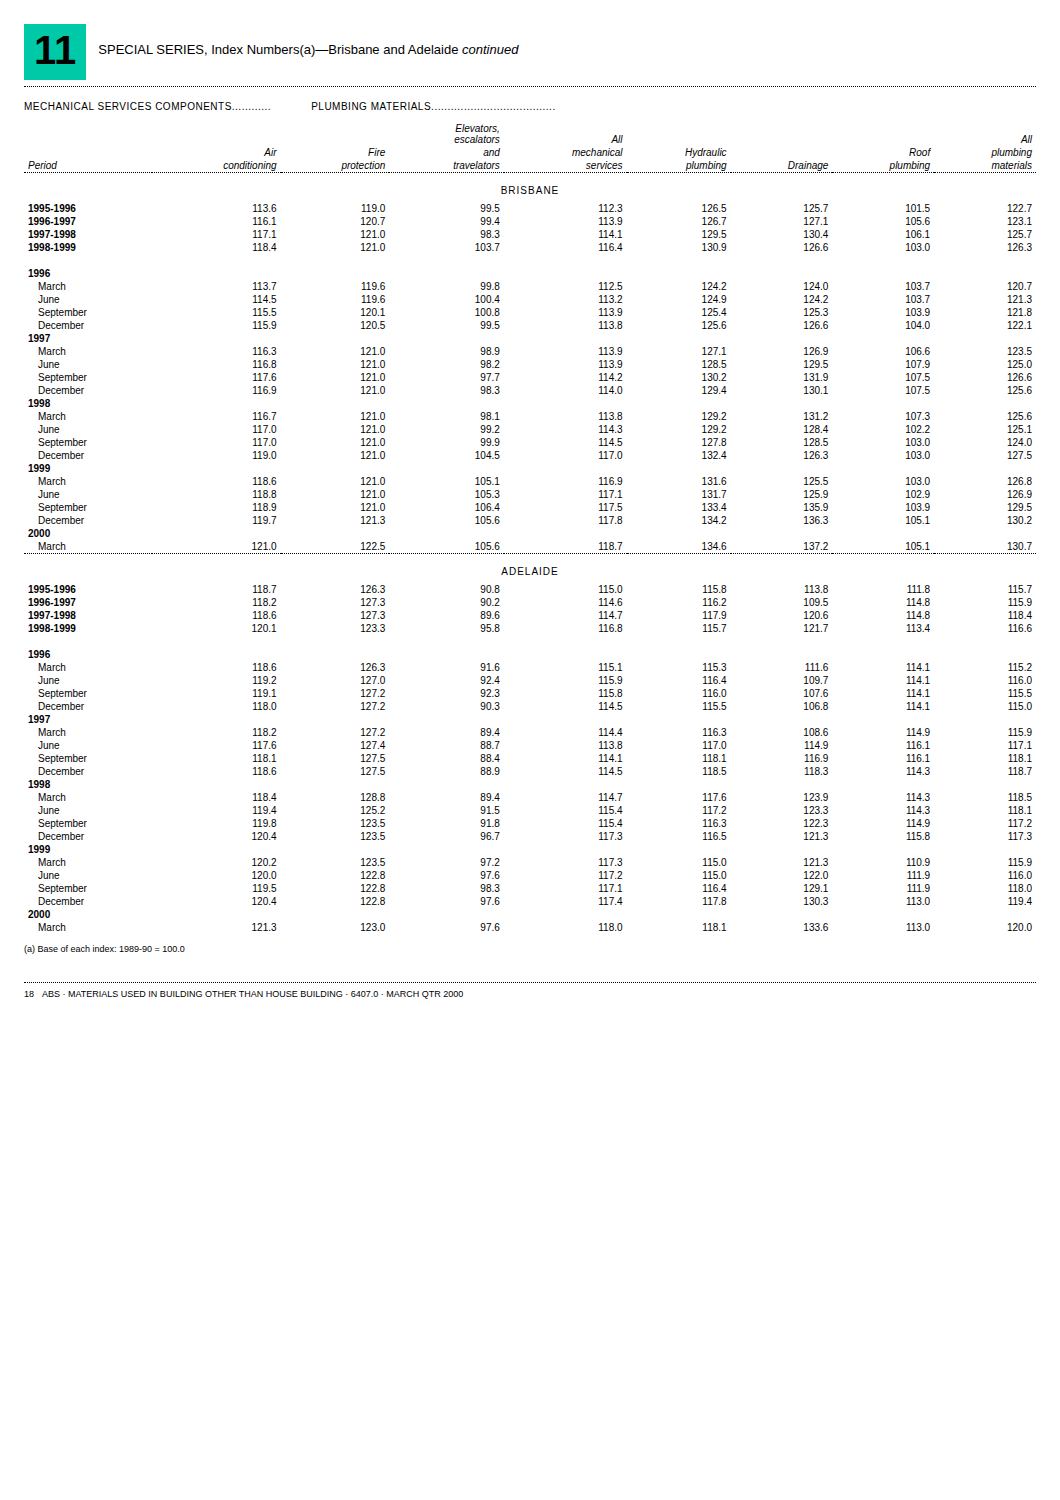11
SPECIAL SERIES, Index Numbers(a)—Brisbane and Adelaide continued
MECHANICAL SERVICES COMPONENTS............ PLUMBING MATERIALS......................................
| | | | Elevators, escalators | All | | | | All |
| --- | --- | --- | --- | --- | --- | --- | --- | --- |
| | Air | Fire | and | mechanical | Hydraulic | | Roof | plumbing |
| Period | conditioning | protection | travelators | services | plumbing | Drainage | plumbing | materials |
| BRISBANE |
| 1995-1996 | 113.6 | 119.0 | 99.5 | 112.3 | 126.5 | 125.7 | 101.5 | 122.7 |
| 1996-1997 | 116.1 | 120.7 | 99.4 | 113.9 | 126.7 | 127.1 | 105.6 | 123.1 |
| 1997-1998 | 117.1 | 121.0 | 98.3 | 114.1 | 129.5 | 130.4 | 106.1 | 125.7 |
| 1998-1999 | 118.4 | 121.0 | 103.7 | 116.4 | 130.9 | 126.6 | 103.0 | 126.3 |
| 1996 | |
| March | 113.7 | 119.6 | 99.8 | 112.5 | 124.2 | 124.0 | 103.7 | 120.7 |
| June | 114.5 | 119.6 | 100.4 | 113.2 | 124.9 | 124.2 | 103.7 | 121.3 |
| September | 115.5 | 120.1 | 100.8 | 113.9 | 125.4 | 125.3 | 103.9 | 121.8 |
| December | 115.9 | 120.5 | 99.5 | 113.8 | 125.6 | 126.6 | 104.0 | 122.1 |
| 1997 | |
| March | 116.3 | 121.0 | 98.9 | 113.9 | 127.1 | 126.9 | 106.6 | 123.5 |
| June | 116.8 | 121.0 | 98.2 | 113.9 | 128.5 | 129.5 | 107.9 | 125.0 |
| September | 117.6 | 121.0 | 97.7 | 114.2 | 130.2 | 131.9 | 107.5 | 126.6 |
| December | 116.9 | 121.0 | 98.3 | 114.0 | 129.4 | 130.1 | 107.5 | 125.6 |
| 1998 | |
| March | 116.7 | 121.0 | 98.1 | 113.8 | 129.2 | 131.2 | 107.3 | 125.6 |
| June | 117.0 | 121.0 | 99.2 | 114.3 | 129.2 | 128.4 | 102.2 | 125.1 |
| September | 117.0 | 121.0 | 99.9 | 114.5 | 127.8 | 128.5 | 103.0 | 124.0 |
| December | 119.0 | 121.0 | 104.5 | 117.0 | 132.4 | 126.3 | 103.0 | 127.5 |
| 1999 | |
| March | 118.6 | 121.0 | 105.1 | 116.9 | 131.6 | 125.5 | 103.0 | 126.8 |
| June | 118.8 | 121.0 | 105.3 | 117.1 | 131.7 | 125.9 | 102.9 | 126.9 |
| September | 118.9 | 121.0 | 106.4 | 117.5 | 133.4 | 135.9 | 103.9 | 129.5 |
| December | 119.7 | 121.3 | 105.6 | 117.8 | 134.2 | 136.3 | 105.1 | 130.2 |
| 2000 | |
| March | 121.0 | 122.5 | 105.6 | 118.7 | 134.6 | 137.2 | 105.1 | 130.7 |
| ADELAIDE |
| 1995-1996 | 118.7 | 126.3 | 90.8 | 115.0 | 115.8 | 113.8 | 111.8 | 115.7 |
| 1996-1997 | 118.2 | 127.3 | 90.2 | 114.6 | 116.2 | 109.5 | 114.8 | 115.9 |
| 1997-1998 | 118.6 | 127.3 | 89.6 | 114.7 | 117.9 | 120.6 | 114.8 | 118.4 |
| 1998-1999 | 120.1 | 123.3 | 95.8 | 116.8 | 115.7 | 121.7 | 113.4 | 116.6 |
| 1996 | |
| March | 118.6 | 126.3 | 91.6 | 115.1 | 115.3 | 111.6 | 114.1 | 115.2 |
| June | 119.2 | 127.0 | 92.4 | 115.9 | 116.4 | 109.7 | 114.1 | 116.0 |
| September | 119.1 | 127.2 | 92.3 | 115.8 | 116.0 | 107.6 | 114.1 | 115.5 |
| December | 118.0 | 127.2 | 90.3 | 114.5 | 115.5 | 106.8 | 114.1 | 115.0 |
| 1997 | |
| March | 118.2 | 127.2 | 89.4 | 114.4 | 116.3 | 108.6 | 114.9 | 115.9 |
| June | 117.6 | 127.4 | 88.7 | 113.8 | 117.0 | 114.9 | 116.1 | 117.1 |
| September | 118.1 | 127.5 | 88.4 | 114.1 | 118.1 | 116.9 | 116.1 | 118.1 |
| December | 118.6 | 127.5 | 88.9 | 114.5 | 118.5 | 118.3 | 114.3 | 118.7 |
| 1998 | |
| March | 118.4 | 128.8 | 89.4 | 114.7 | 117.6 | 123.9 | 114.3 | 118.5 |
| June | 119.4 | 125.2 | 91.5 | 115.4 | 117.2 | 123.3 | 114.3 | 118.1 |
| September | 119.8 | 123.5 | 91.8 | 115.4 | 116.3 | 122.3 | 114.9 | 117.2 |
| December | 120.4 | 123.5 | 96.7 | 117.3 | 116.5 | 121.3 | 115.8 | 117.3 |
| 1999 | |
| March | 120.2 | 123.5 | 97.2 | 117.3 | 115.0 | 121.3 | 110.9 | 115.9 |
| June | 120.0 | 122.8 | 97.6 | 117.2 | 115.0 | 122.0 | 111.9 | 116.0 |
| September | 119.5 | 122.8 | 98.3 | 117.1 | 116.4 | 129.1 | 111.9 | 118.0 |
| December | 120.4 | 122.8 | 97.6 | 117.4 | 117.8 | 130.3 | 113.0 | 119.4 |
| 2000 | |
| March | 121.3 | 123.0 | 97.6 | 118.0 | 118.1 | 133.6 | 113.0 | 120.0 |
(a) Base of each index: 1989-90 = 100.0
18 ABS · MATERIALS USED IN BUILDING OTHER THAN HOUSE BUILDING · 6407.0 · MARCH QTR 2000